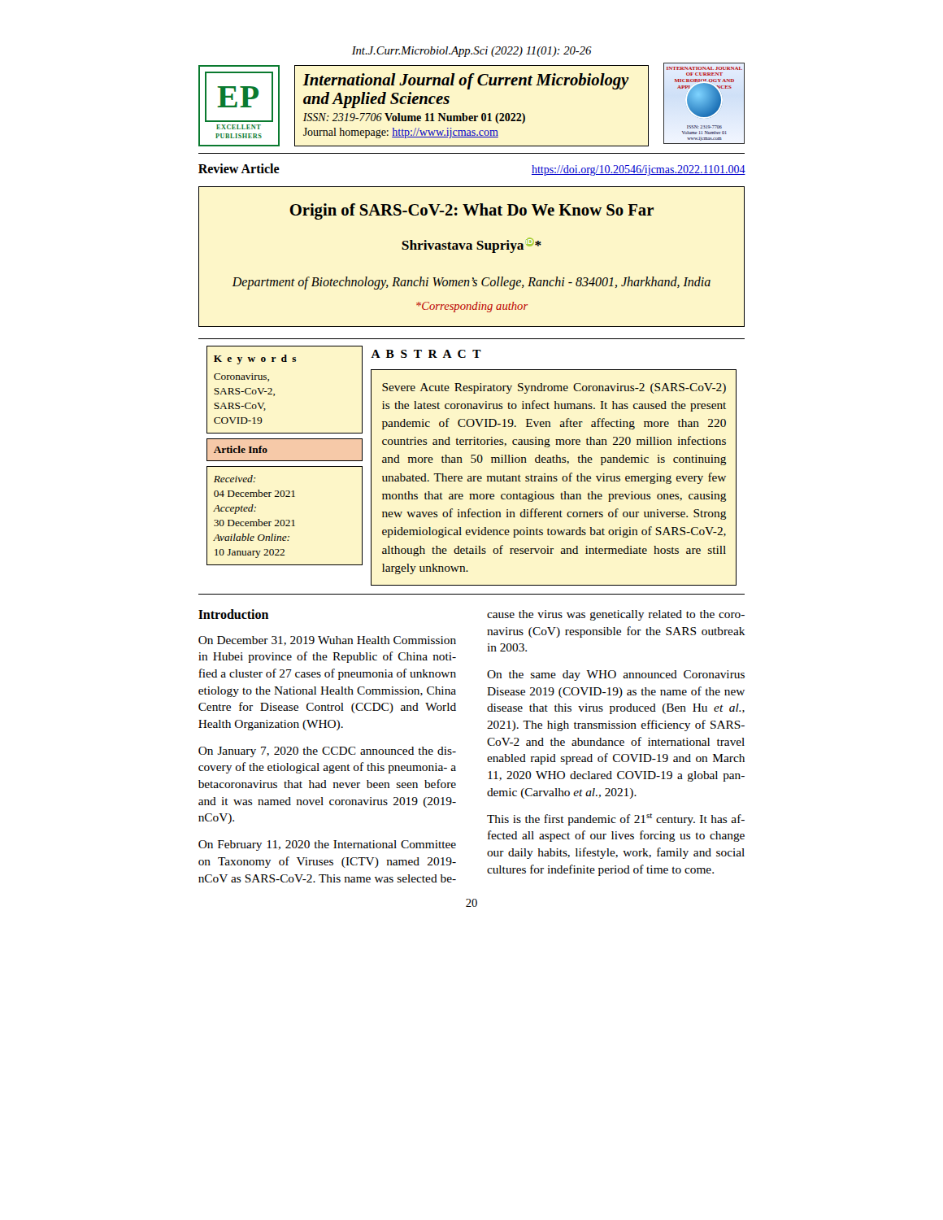Int.J.Curr.Microbiol.App.Sci (2022) 11(01): 20-26
EP
EXCELLENT PUBLISHERS
International Journal of Current Microbiology and Applied Sciences
ISSN: 2319-7706 Volume 11 Number 01 (2022)
Journal homepage: http://www.ijcmas.com
INTERNATIONAL JOURNAL OF CURRENT MICROBIOLOGY AND APPLIED SCIENCES
IJCMAS
ISSN: 2319-7706
Volume 11 Number 01
www.ijcmas.com
Review Article
https://doi.org/10.20546/ijcmas.2022.1101.004
Origin of SARS-CoV-2: What Do We Know So Far
Shrivastava SupriyaiD*
Department of Biotechnology, Ranchi Women’s College, Ranchi - 834001, Jharkhand, India
*Corresponding author
K e y w o r d s
Coronavirus,
SARS-CoV-2,
SARS-CoV,
COVID-19
Article Info
Received:
04 December 2021
Accepted:
30 December 2021
Available Online:
10 January 2022
A B S T R A C T
Severe Acute Respiratory Syndrome Coronavirus-2 (SARS-CoV-2) is the latest coronavirus to infect humans. It has caused the present pandemic of COVID-19. Even after affecting more than 220 countries and territories, causing more than 220 million infections and more than 50 million deaths, the pandemic is continuing unabated. There are mutant strains of the virus emerging every few months that are more contagious than the previous ones, causing new waves of infection in different corners of our universe. Strong epidemiological evidence points towards bat origin of SARS-CoV-2, although the details of reservoir and intermediate hosts are still largely unknown.
Introduction
On December 31, 2019 Wuhan Health Commission in Hubei province of the Republic of China notified a cluster of 27 cases of pneumonia of unknown etiology to the National Health Commission, China Centre for Disease Control (CCDC) and World Health Organization (WHO).
On January 7, 2020 the CCDC announced the discovery of the etiological agent of this pneumonia- a betacoronavirus that had never been seen before and it was named novel coronavirus 2019 (2019-nCoV).
On February 11, 2020 the International Committee on Taxonomy of Viruses (ICTV) named 2019-nCoV as SARS-CoV-2. This name was selected because the virus was genetically related to the coronavirus (CoV) responsible for the SARS outbreak in 2003.
On the same day WHO announced Coronavirus Disease 2019 (COVID-19) as the name of the new disease that this virus produced (Ben Hu et al., 2021). The high transmission efficiency of SARS-CoV-2 and the abundance of international travel enabled rapid spread of COVID-19 and on March 11, 2020 WHO declared COVID-19 a global pandemic (Carvalho et al., 2021).
This is the first pandemic of 21st century. It has affected all aspect of our lives forcing us to change our daily habits, lifestyle, work, family and social cultures for indefinite period of time to come.
20